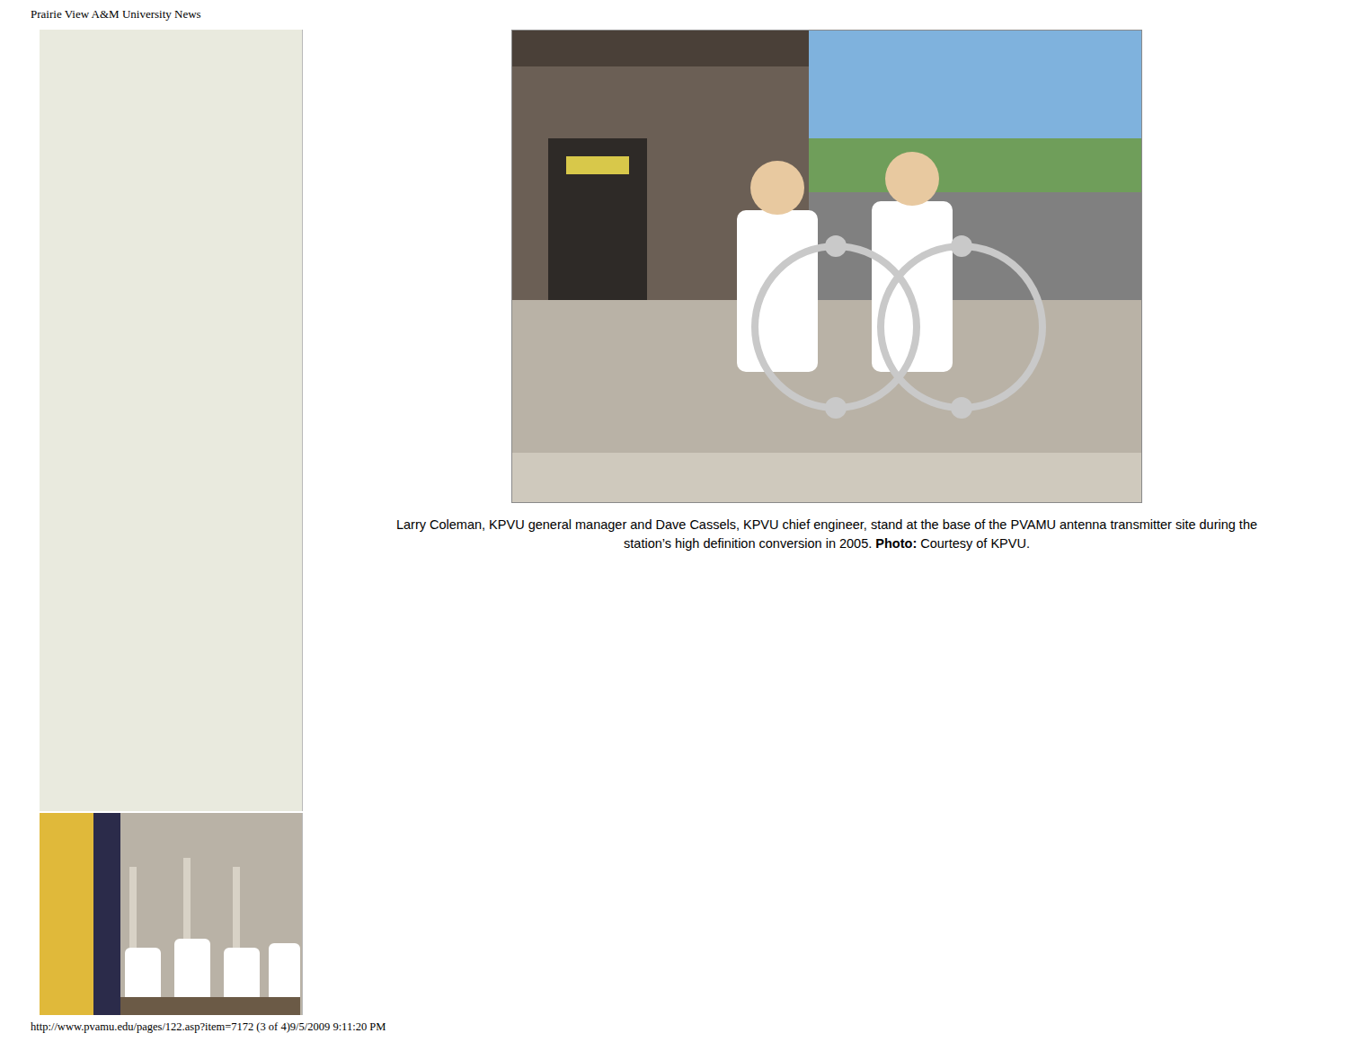Prairie View A&M University News
Larry Coleman, KPVU general manager and Dave Cassels, KPVU chief engineer, stand at the base of the PVAMU antenna transmitter site during the station’s high definition conversion in 2005. Photo: Courtesy of KPVU.
http://www.pvamu.edu/pages/122.asp?item=7172 (3 of 4)9/5/2009 9:11:20 PM